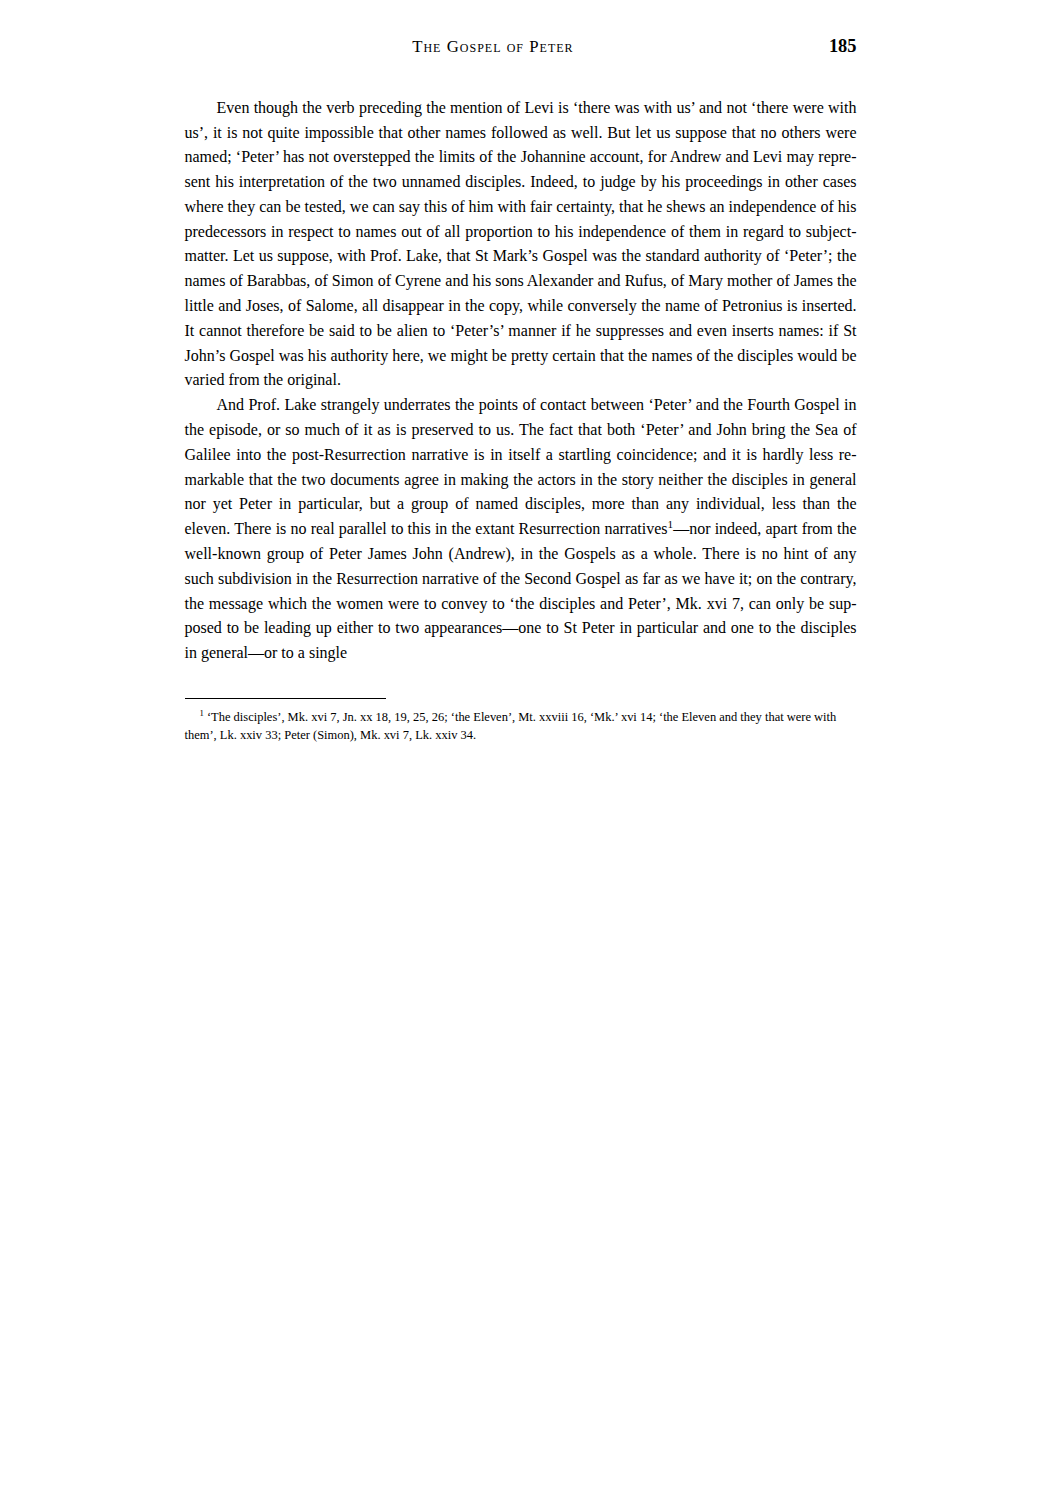The Gospel of Peter
185
Even though the verb preceding the mention of Levi is ‘there was with us’ and not ‘there were with us’, it is not quite impossible that other names followed as well. But let us suppose that no others were named; ‘Peter’ has not overstepped the limits of the Johannine account, for Andrew and Levi may represent his interpretation of the two unnamed disciples. Indeed, to judge by his proceedings in other cases where they can be tested, we can say this of him with fair certainty, that he shews an independence of his predecessors in respect to names out of all proportion to his independence of them in regard to subject-matter. Let us suppose, with Prof. Lake, that St Mark’s Gospel was the standard authority of ‘Peter’; the names of Barabbas, of Simon of Cyrene and his sons Alexander and Rufus, of Mary mother of James the little and Joses, of Salome, all disappear in the copy, while conversely the name of Petronius is inserted. It cannot therefore be said to be alien to ‘Peter’s’ manner if he suppresses and even inserts names: if St John’s Gospel was his authority here, we might be pretty certain that the names of the disciples would be varied from the original.
And Prof. Lake strangely underrates the points of contact between ‘Peter’ and the Fourth Gospel in the episode, or so much of it as is preserved to us. The fact that both ‘Peter’ and John bring the Sea of Galilee into the post-Resurrection narrative is in itself a startling coincidence; and it is hardly less remarkable that the two documents agree in making the actors in the story neither the disciples in general nor yet Peter in particular, but a group of named disciples, more than any individual, less than the eleven. There is no real parallel to this in the extant Resurrection narratives1—nor indeed, apart from the well-known group of Peter James John (Andrew), in the Gospels as a whole. There is no hint of any such subdivision in the Resurrection narrative of the Second Gospel as far as we have it; on the contrary, the message which the women were to convey to ‘the disciples and Peter’, Mk. xvi 7, can only be supposed to be leading up either to two appearances—one to St Peter in particular and one to the disciples in general—or to a single
1 ‘The disciples’, Mk. xvi 7, Jn. xx 18, 19, 25, 26; ‘the Eleven’, Mt. xxviii 16, ‘Mk.’ xvi 14; ‘the Eleven and they that were with them’, Lk. xxiv 33; Peter (Simon), Mk. xvi 7, Lk. xxiv 34.